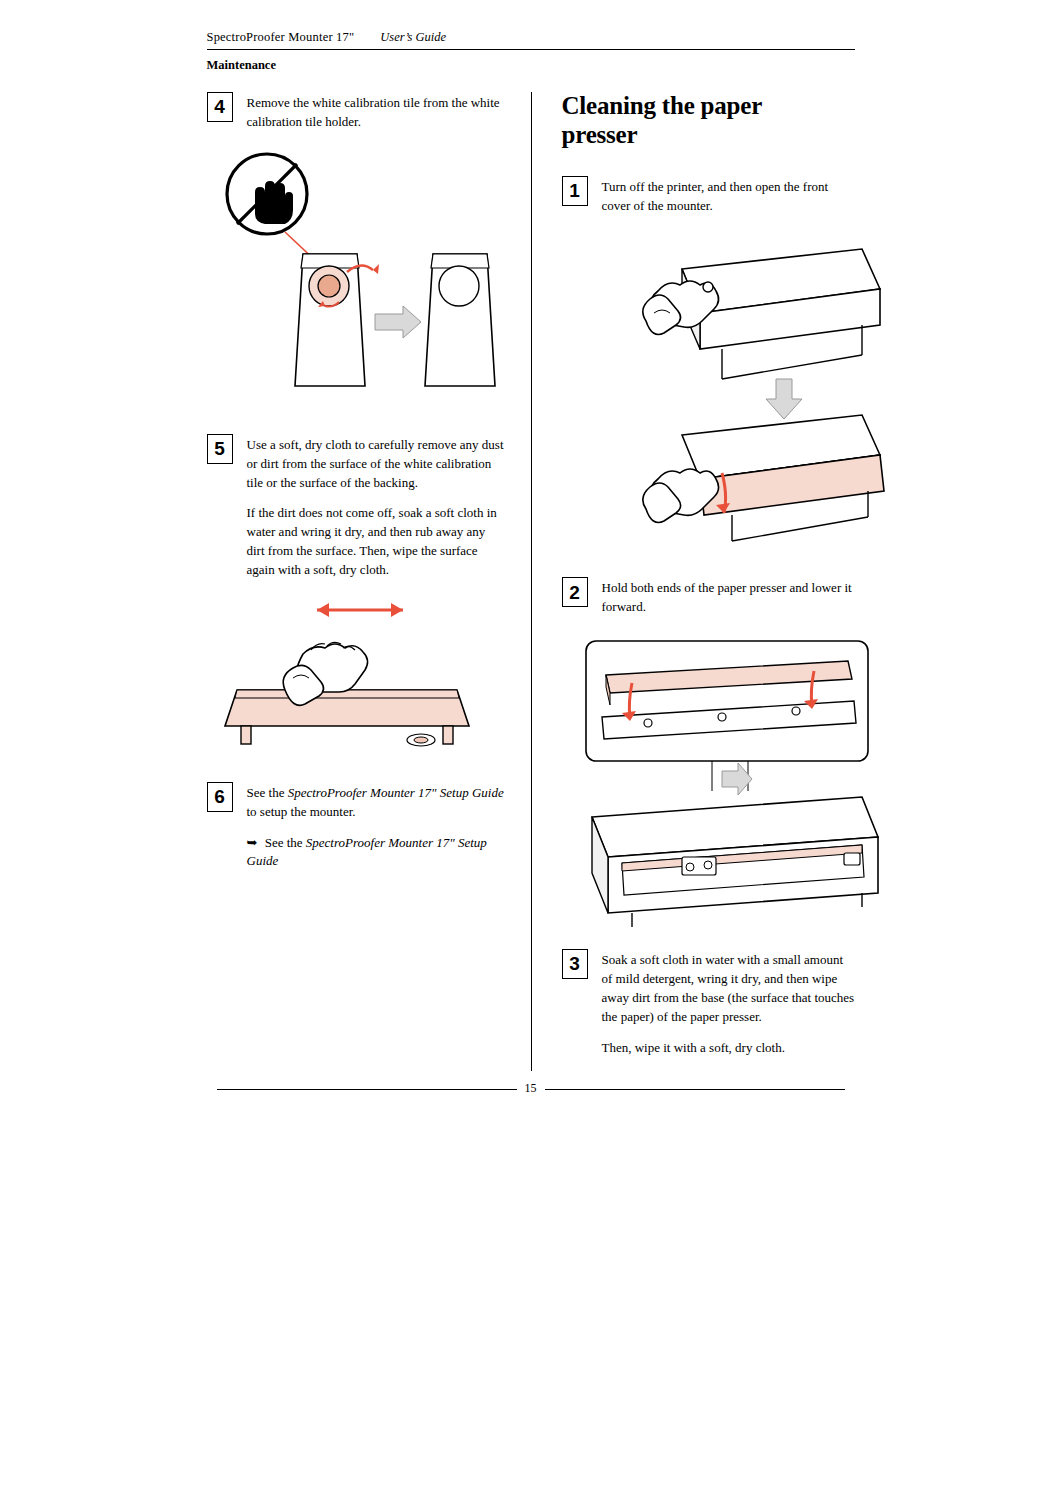SpectroProofer Mounter 17"User’s Guide
Maintenance
4
Remove the white calibration tile from the white calibration tile holder.
5
Use a soft, dry cloth to carefully remove any dust or dirt from the surface of the white calibration tile or the surface of the backing.
If the dirt does not come off, soak a soft cloth in water and wring it dry, and then rub away any dirt from the surface. Then, wipe the surface again with a soft, dry cloth.
6
See the SpectroProofer Mounter 17" Setup Guide to setup the mounter.
➥ See the SpectroProofer Mounter 17" Setup Guide
Cleaning the paper
presser
1
Turn off the printer, and then open the front cover of the mounter.
2
Hold both ends of the paper presser and lower it forward.
3
Soak a soft cloth in water with a small amount of mild detergent, wring it dry, and then wipe away dirt from the base (the surface that touches the paper) of the paper presser.
Then, wipe it with a soft, dry cloth.
15